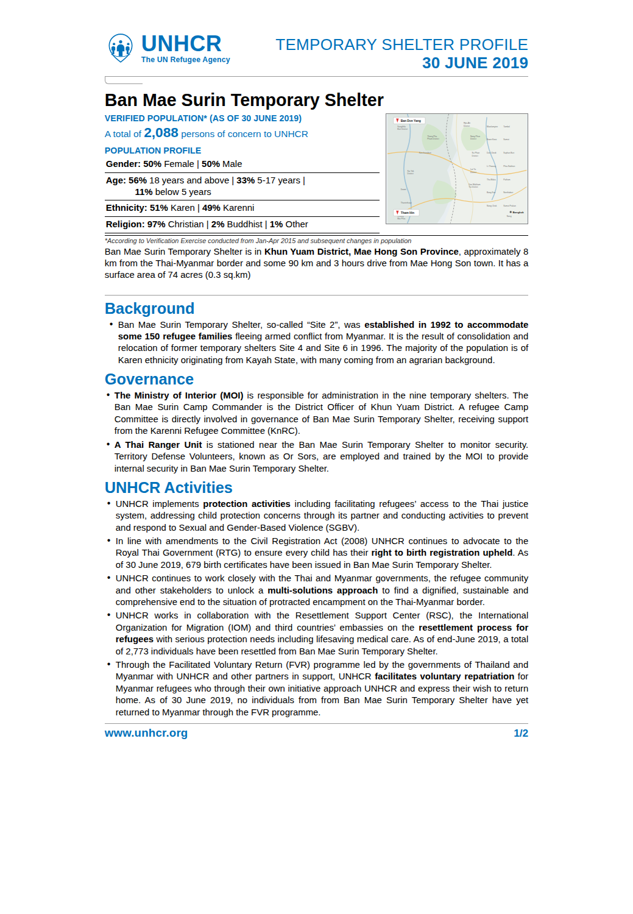UNHCR
The UN Refugee Agency
TEMPORARY SHELTER PROFILE
30 JUNE 2019
Ban Mae Surin Temporary Shelter
VERIFIED POPULATION* (AS OF 30 JUNE 2019)
A total of 2,088 persons of concern to UNHCR
POPULATION PROFILE
| Gender: 50% Female / 50% Male |
| Age: 56% 18 years and above / 33% 5-17 years / 11% below 5 years |
| Ethnicity: 51% Karen / 49% Karenni |
| Religion: 97% Christian / 2% Buddhist / 1% Other |
Sangkhla Buri District Thong Pha Phum District Kanchanaburi Sai Yok District Dawei Thanintharyi Chiang Mai Prov. Hpa-An District Nong Phue District Su Phan District Lat Ya District Dan Makham Tia District Mawlamyine Bawn Kwai Don Chedi Li Thwang Tha Maka Bang Kae Nong Chok Tambol Samut Suphan Buri Phra Nakhon Pathum Nonthaburi Samut Prakan Nong Bangkok Ban Don Yang Tham Hin
*According to Verification Exercise conducted from Jan-Apr 2015 and subsequent changes in population
Ban Mae Surin Temporary Shelter is in Khun Yuam District, Mae Hong Son Province, approximately 8 km from the Thai-Myanmar border and some 90 km and 3 hours drive from Mae Hong Son town. It has a surface area of 74 acres (0.3 sq.km)
Background
Ban Mae Surin Temporary Shelter, so-called “Site 2”, was established in 1992 to accommodate some 150 refugee families fleeing armed conflict from Myanmar. It is the result of consolidation and relocation of former temporary shelters Site 4 and Site 6 in 1996. The majority of the population is of Karen ethnicity originating from Kayah State, with many coming from an agrarian background.
Governance
The Ministry of Interior (MOI) is responsible for administration in the nine temporary shelters. The Ban Mae Surin Camp Commander is the District Officer of Khun Yuam District. A refugee Camp Committee is directly involved in governance of Ban Mae Surin Temporary Shelter, receiving support from the Karenni Refugee Committee (KnRC).
A Thai Ranger Unit is stationed near the Ban Mae Surin Temporary Shelter to monitor security. Territory Defense Volunteers, known as Or Sors, are employed and trained by the MOI to provide internal security in Ban Mae Surin Temporary Shelter.
UNHCR Activities
UNHCR implements protection activities including facilitating refugees’ access to the Thai justice system, addressing child protection concerns through its partner and conducting activities to prevent and respond to Sexual and Gender-Based Violence (SGBV).
In line with amendments to the Civil Registration Act (2008) UNHCR continues to advocate to the Royal Thai Government (RTG) to ensure every child has their right to birth registration upheld. As of 30 June 2019, 679 birth certificates have been issued in Ban Mae Surin Temporary Shelter.
UNHCR continues to work closely with the Thai and Myanmar governments, the refugee community and other stakeholders to unlock a multi-solutions approach to find a dignified, sustainable and comprehensive end to the situation of protracted encampment on the Thai-Myanmar border.
UNHCR works in collaboration with the Resettlement Support Center (RSC), the International Organization for Migration (IOM) and third countries’ embassies on the resettlement process for refugees with serious protection needs including lifesaving medical care. As of end-June 2019, a total of 2,773 individuals have been resettled from Ban Mae Surin Temporary Shelter.
Through the Facilitated Voluntary Return (FVR) programme led by the governments of Thailand and Myanmar with UNHCR and other partners in support, UNHCR facilitates voluntary repatriation for Myanmar refugees who through their own initiative approach UNHCR and express their wish to return home. As of 30 June 2019, no individuals from from Ban Mae Surin Temporary Shelter have yet returned to Myanmar through the FVR programme.
www.unhcr.org 1/2